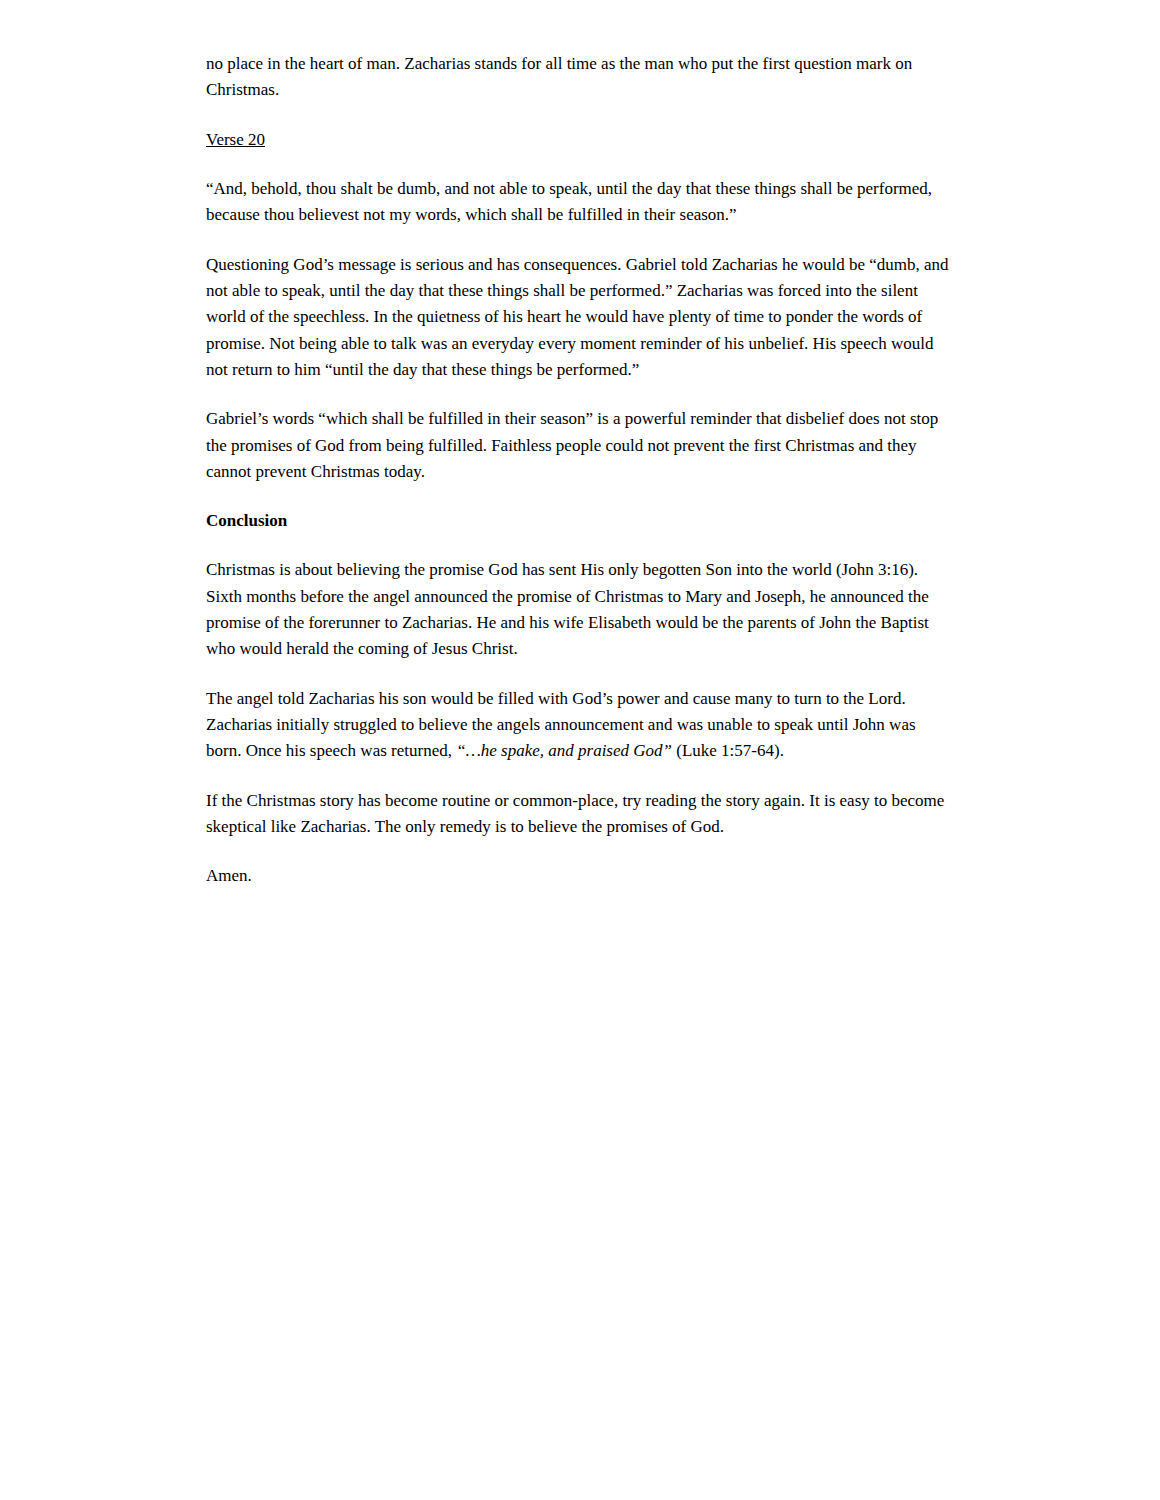no place in the heart of man. Zacharias stands for all time as the man who put the first question mark on Christmas.
Verse 20
“And, behold, thou shalt be dumb, and not able to speak, until the day that these things shall be performed, because thou believest not my words, which shall be fulfilled in their season.”
Questioning God’s message is serious and has consequences. Gabriel told Zacharias he would be “dumb, and not able to speak, until the day that these things shall be performed.” Zacharias was forced into the silent world of the speechless. In the quietness of his heart he would have plenty of time to ponder the words of promise. Not being able to talk was an everyday every moment reminder of his unbelief. His speech would not return to him “until the day that these things be performed.”
Gabriel’s words “which shall be fulfilled in their season” is a powerful reminder that disbelief does not stop the promises of God from being fulfilled. Faithless people could not prevent the first Christmas and they cannot prevent Christmas today.
Conclusion
Christmas is about believing the promise God has sent His only begotten Son into the world (John 3:16). Sixth months before the angel announced the promise of Christmas to Mary and Joseph, he announced the promise of the forerunner to Zacharias. He and his wife Elisabeth would be the parents of John the Baptist who would herald the coming of Jesus Christ.
The angel told Zacharias his son would be filled with God’s power and cause many to turn to the Lord. Zacharias initially struggled to believe the angels announcement and was unable to speak until John was born. Once his speech was returned, “…he spake, and praised God” (Luke 1:57-64).
If the Christmas story has become routine or common-place, try reading the story again. It is easy to become skeptical like Zacharias. The only remedy is to believe the promises of God.
Amen.